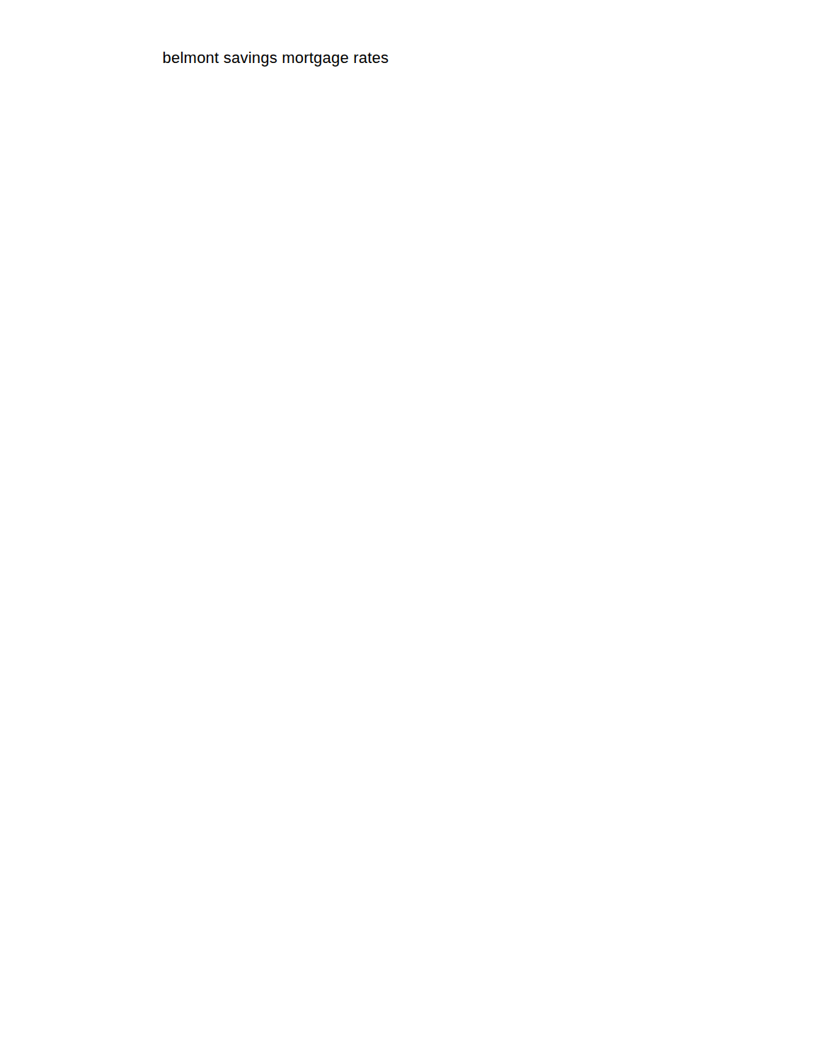belmont savings mortgage rates